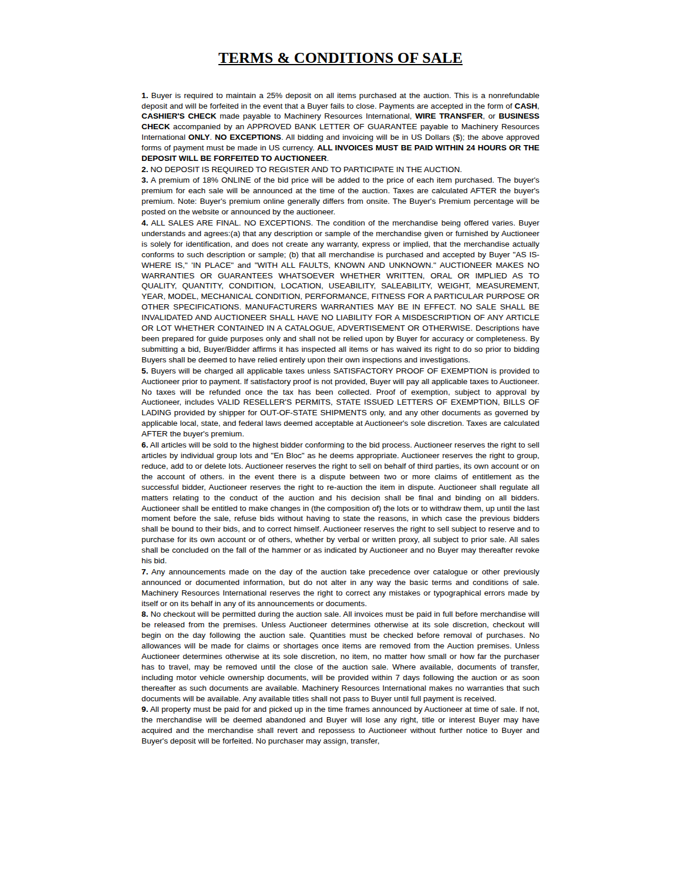TERMS & CONDITIONS OF SALE
1. Buyer is required to maintain a 25% deposit on all items purchased at the auction. This is a nonrefundable deposit and will be forfeited in the event that a Buyer fails to close. Payments are accepted in the form of CASH, CASHIER'S CHECK made payable to Machinery Resources International, WIRE TRANSFER, or BUSINESS CHECK accompanied by an APPROVED BANK LETTER OF GUARANTEE payable to Machinery Resources International ONLY. NO EXCEPTIONS. All bidding and invoicing will be in US Dollars ($); the above approved forms of payment must be made in US currency. ALL INVOICES MUST BE PAID WITHIN 24 HOURS OR THE DEPOSIT WILL BE FORFEITED TO AUCTIONEER.
2. NO DEPOSIT IS REQUIRED TO REGISTER AND TO PARTICIPATE IN THE AUCTION.
3. A premium of 18% ONLINE of the bid price will be added to the price of each item purchased. The buyer's premium for each sale will be announced at the time of the auction. Taxes are calculated AFTER the buyer's premium. Note: Buyer's premium online generally differs from onsite. The Buyer's Premium percentage will be posted on the website or announced by the auctioneer.
4. ALL SALES ARE FINAL. NO EXCEPTIONS. The condition of the merchandise being offered varies. Buyer understands and agrees:(a) that any description or sample of the merchandise given or furnished by Auctioneer is solely for identification, and does not create any warranty, express or implied, that the merchandise actually conforms to such description or sample; (b) that all merchandise is purchased and accepted by Buyer "AS IS-WHERE IS," 'IN PLACE" and "WITH ALL FAULTS, KNOWN AND UNKNOWN.'' AUCTIONEER MAKES NO WARRANTIES OR GUARANTEES WHATSOEVER WHETHER WRITTEN, ORAL OR IMPLIED AS TO QUALITY, QUANTITY, CONDITION, LOCATION, USEABILITY, SALEABILITY, WEIGHT, MEASUREMENT, YEAR, MODEL, MECHANICAL CONDITION, PERFORMANCE, FITNESS FOR A PARTICULAR PURPOSE OR OTHER SPECIFICATIONS. MANUFACTURERS WARRANTIES MAY BE IN EFFECT. NO SALE SHALL BE INVALIDATED AND AUCTIONEER SHALL HAVE NO LIABILITY FOR A MISDESCRIPTION OF ANY ARTICLE OR LOT WHETHER CONTAINED IN A CATALOGUE, ADVERTISEMENT OR OTHERWISE. Descriptions have been prepared for guide purposes only and shall not be relied upon by Buyer for accuracy or completeness. By submitting a bid, Buyer/Bidder affirms it has inspected all items or has waived its right to do so prior to bidding Buyers shall be deemed to have relied entirely upon their own inspections and investigations.
5. Buyers will be charged all applicable taxes unless SATISFACTORY PROOF OF EXEMPTION is provided to Auctioneer prior to payment. lf satisfactory proof is not provided, Buyer will pay all applicable taxes to Auctioneer. No taxes will be refunded once the tax has been collected. Proof of exemption, subject to approval by Auctioneer, includes VALID RESELLER'S PERMITS, STATE ISSUED LETTERS OF EXEMPTION, BILLS OF LADING provided by shipper for OUT-OF-STATE SHIPMENTS only, and any other documents as governed by applicable local, state, and federal laws deemed acceptable at Auctioneer's sole discretion. Taxes are calculated AFTER the buyer's premium.
6. All articles will be sold to the highest bidder conforming to the bid process. Auctioneer reserves the right to sell articles by individual group lots and "En Bloc" as he deems appropriate. Auctioneer reserves the right to group, reduce, add to or delete lots. Auctioneer reserves the right to sell on behalf of third parties, its own account or on the account of others. in the event there is a dispute between two or more claims of entitlement as the successful bidder, Auctioneer reserves the right to re-auction the item in dispute. Auctioneer shall regulate all matters relating to the conduct of the auction and his decision shall be final and binding on all bidders. Auctioneer shall be entitled to make changes in (the composition of) the lots or to withdraw them, up until the last moment before the sale, refuse bids without having to state the reasons, in which case the previous bidders shall be bound to their bids, and to correct himself. Auctioneer reserves the right to sell subject to reserve and to purchase for its own account or of others, whether by verbal or written proxy, all subject to prior sale. All sales shall be concluded on the fall of the hammer or as indicated by Auctioneer and no Buyer may thereafter revoke his bid.
7. Any announcements made on the day of the auction take precedence over catalogue or other previously announced or documented information, but do not alter in any way the basic terms and conditions of sale. Machinery Resources International reserves the right to correct any mistakes or typographical errors made by itself or on its behalf in any of its announcements or documents.
8. No checkout will be permitted during the auction sale. All invoices must be paid in full before merchandise will be released from the premises. Unless Auctioneer determines otherwise at its sole discretion, checkout will begin on the day following the auction sale. Quantities must be checked before removal of purchases. No allowances will be made for claims or shortages once items are removed from the Auction premises. Unless Auctioneer determines otherwise at its sole discretion, no item, no matter how small or how far the purchaser has to travel, may be removed until the close of the auction sale. Where available, documents of transfer, including motor vehicle ownership documents, will be provided within 7 days following the auction or as soon thereafter as such documents are available. Machinery Resources International makes no warranties that such documents will be available. Any available titles shall not pass to Buyer until full payment is received.
9. All property must be paid for and picked up in the time frames announced by Auctioneer at time of sale. lf not, the merchandise will be deemed abandoned and Buyer will lose any right, title or interest Buyer may have acquired and the merchandise shall revert and repossess to Auctioneer without further notice to Buyer and Buyer's deposit will be forfeited. No purchaser may assign, transfer,